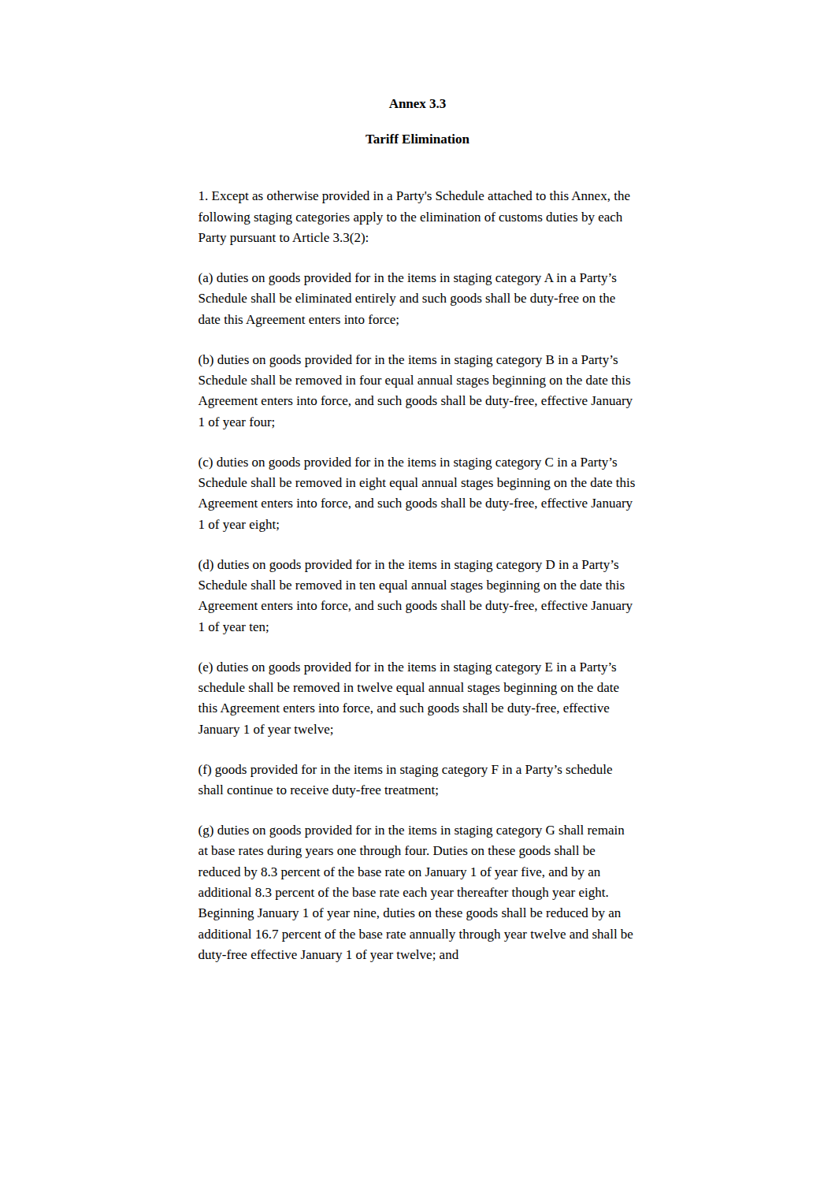Annex 3.3Tariff Elimination
1. Except as otherwise provided in a Party's Schedule attached to this Annex, the following staging categories apply to the elimination of customs duties by each Party pursuant to Article 3.3(2):
(a) duties on goods provided for in the items in staging category A in a Party’s Schedule shall be eliminated entirely and such goods shall be duty-free on the date this Agreement enters into force;
(b) duties on goods provided for in the items in staging category B in a Party’s Schedule shall be removed in four equal annual stages beginning on the date this Agreement enters into force, and such goods shall be duty-free, effective January 1 of year four;
(c) duties on goods provided for in the items in staging category C in a Party’s Schedule shall be removed in eight equal annual stages beginning on the date this Agreement enters into force, and such goods shall be duty-free, effective January 1 of year eight;
(d) duties on goods provided for in the items in staging category D in a Party’s Schedule shall be removed in ten equal annual stages beginning on the date this Agreement enters into force, and such goods shall be duty-free, effective January 1 of year ten;
(e) duties on goods provided for in the items in staging category E in a Party’s schedule shall be removed in twelve equal annual stages beginning on the date this Agreement enters into force, and such goods shall be duty-free, effective January 1 of year twelve;
(f) goods provided for in the items in staging category F in a Party’s schedule shall continue to receive duty-free treatment;
(g) duties on goods provided for in the items in staging category G shall remain at base rates during years one through four. Duties on these goods shall be reduced by 8.3 percent of the base rate on January 1 of year five, and by an additional 8.3 percent of the base rate each year thereafter though year eight. Beginning January 1 of year nine, duties on these goods shall be reduced by an additional 16.7 percent of the base rate annually through year twelve and shall be duty-free effective January 1 of year twelve; and